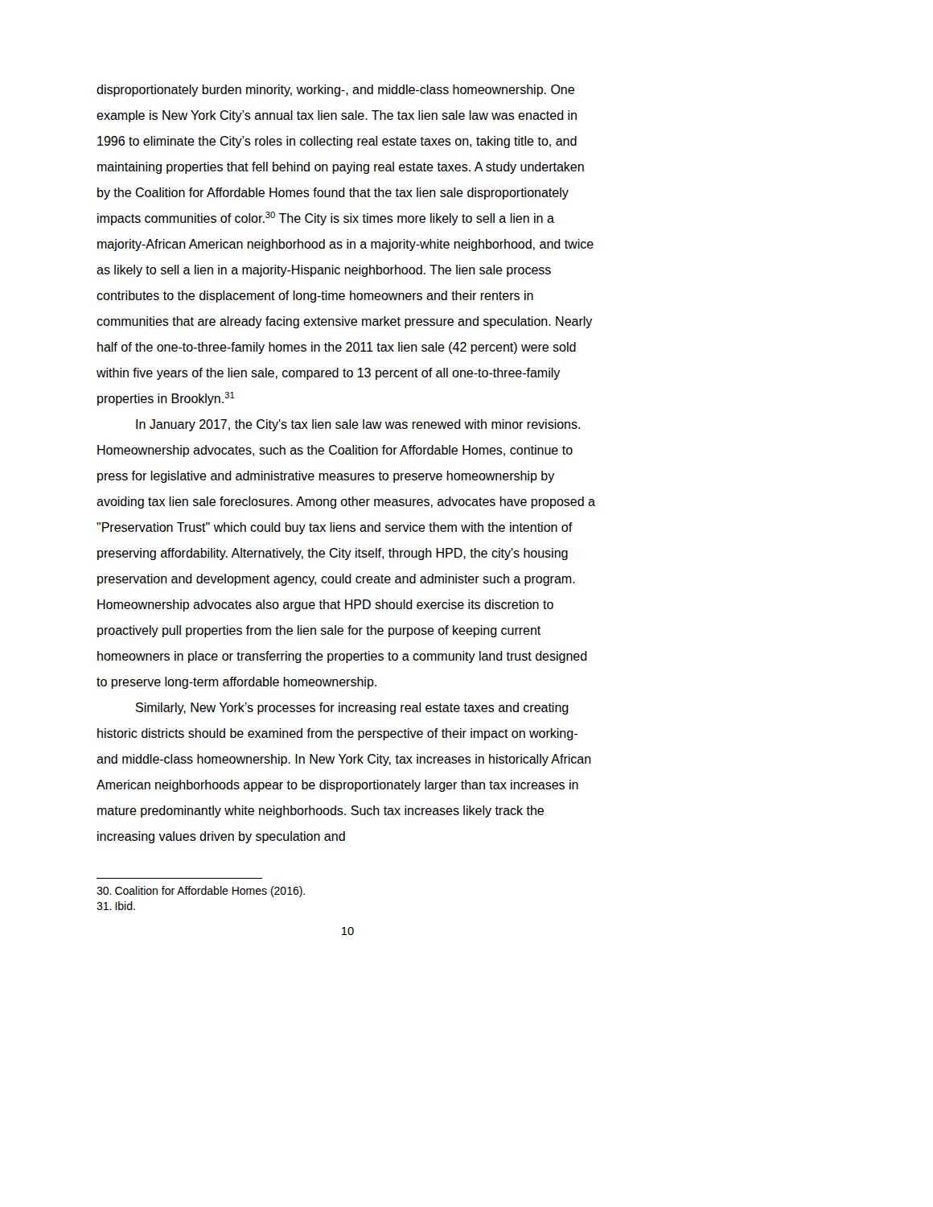disproportionately burden minority, working-, and middle-class homeownership. One example is New York City’s annual tax lien sale. The tax lien sale law was enacted in 1996 to eliminate the City’s roles in collecting real estate taxes on, taking title to, and maintaining properties that fell behind on paying real estate taxes. A study undertaken by the Coalition for Affordable Homes found that the tax lien sale disproportionately impacts communities of color.30 The City is six times more likely to sell a lien in a majority-African American neighborhood as in a majority-white neighborhood, and twice as likely to sell a lien in a majority-Hispanic neighborhood. The lien sale process contributes to the displacement of long-time homeowners and their renters in communities that are already facing extensive market pressure and speculation. Nearly half of the one-to-three-family homes in the 2011 tax lien sale (42 percent) were sold within five years of the lien sale, compared to 13 percent of all one-to-three-family properties in Brooklyn.31
In January 2017, the City's tax lien sale law was renewed with minor revisions. Homeownership advocates, such as the Coalition for Affordable Homes, continue to press for legislative and administrative measures to preserve homeownership by avoiding tax lien sale foreclosures. Among other measures, advocates have proposed a "Preservation Trust" which could buy tax liens and service them with the intention of preserving affordability. Alternatively, the City itself, through HPD, the city's housing preservation and development agency, could create and administer such a program. Homeownership advocates also argue that HPD should exercise its discretion to proactively pull properties from the lien sale for the purpose of keeping current homeowners in place or transferring the properties to a community land trust designed to preserve long-term affordable homeownership.
Similarly, New York’s processes for increasing real estate taxes and creating historic districts should be examined from the perspective of their impact on working- and middle-class homeownership. In New York City, tax increases in historically African American neighborhoods appear to be disproportionately larger than tax increases in mature predominantly white neighborhoods. Such tax increases likely track the increasing values driven by speculation and
30. Coalition for Affordable Homes (2016).
31. Ibid.
10